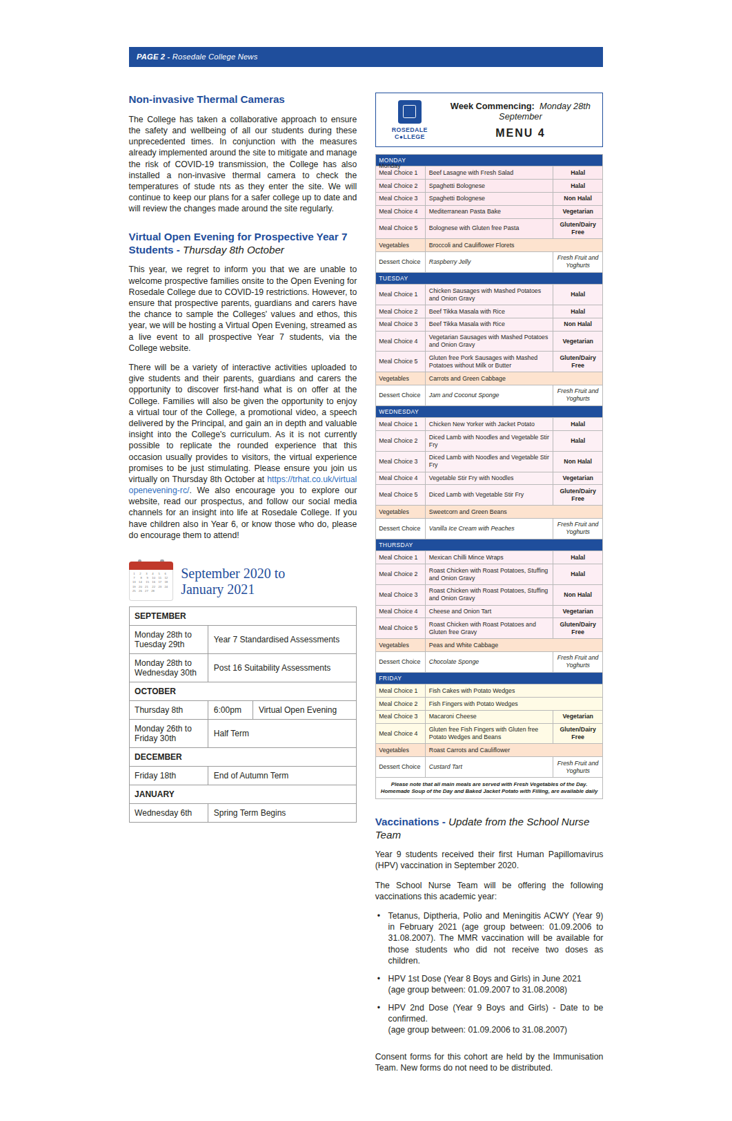PAGE 2 - Rosedale College News
Non-invasive Thermal Cameras
The College has taken a collaborative approach to ensure the safety and wellbeing of all our students during these unprecedented times. In conjunction with the measures already implemented around the site to mitigate and manage the risk of COVID-19 transmission, the College has also installed a non-invasive thermal camera to check the temperatures of stude nts as they enter the site. We will continue to keep our plans for a safer college up to date and will review the changes made around the site regularly.
Virtual Open Evening for Prospective Year 7
Students - Thursday 8th October
This year, we regret to inform you that we are unable to welcome prospective families onsite to the Open Evening for Rosedale College due to COVID-19 restrictions. However, to ensure that prospective parents, guardians and carers have the chance to sample the Colleges' values and ethos, this year, we will be hosting a Virtual Open Evening, streamed as a live event to all prospective Year 7 students, via the College website.
There will be a variety of interactive activities uploaded to give students and their parents, guardians and carers the opportunity to discover first-hand what is on offer at the College. Families will also be given the opportunity to enjoy a virtual tour of the College, a promotional video, a speech delivered by the Principal, and gain an in depth and valuable insight into the College's curriculum. As it is not currently possible to replicate the rounded experience that this occasion usually provides to visitors, the virtual experience promises to be just stimulating. Please ensure you join us virtually on Thursday 8th October at https://trhat.co.uk/virtualopenevening-rc/. We also encourage you to explore our website, read our prospectus, and follow our social media channels for an insight into life at Rosedale College. If you have children also in Year 6, or know those who do, please do encourage them to attend!
1234567 891011121314 15161718192021 22232425262728
September 2020 to
January 2021
| SEPTEMBER |
| Monday 28th to Tuesday 29th | Year 7 Standardised Assessments |
| Monday 28th to Wednesday 30th | Post 16 Suitability Assessments |
| OCTOBER |
| Thursday 8th | 6:00pm | Virtual Open Evening |
| Monday 26th to Friday 30th | Half Term |
| DECEMBER |
| Friday 18th | End of Autumn Term |
| JANUARY |
| Wednesday 6th | Spring Term Begins |
ROSEDALE
C●LLEGE
Week Commencing: Monday 28th September
MENU 4
| MONDAY |
| Meal Choice 1 Monday | Beef Lasagne with Fresh Salad | Halal |
| Meal Choice 2 | Spaghetti Bolognese | Halal |
| Meal Choice 3 | Spaghetti Bolognese | Non Halal |
| Meal Choice 4 | Mediterranean Pasta Bake | Vegetarian |
| Meal Choice 5 | Bolognese with Gluten free Pasta | Gluten/Dairy Free |
| Vegetables | Broccoli and Cauliflower Florets |
| Dessert Choice | Raspberry Jelly | Fresh Fruit and Yoghurts |
| TUESDAY |
| Meal Choice 1 | Chicken Sausages with Mashed Potatoes and Onion Gravy | Halal |
| Meal Choice 2 | Beef Tikka Masala with Rice | Halal |
| Meal Choice 3 | Beef Tikka Masala with Rice | Non Halal |
| Meal Choice 4 | Vegetarian Sausages with Mashed Potatoes and Onion Gravy | Vegetarian |
| Meal Choice 5 | Gluten free Pork Sausages with Mashed Potatoes without Milk or Butter | Gluten/Dairy Free |
| Vegetables | Carrots and Green Cabbage |
| Dessert Choice | Jam and Coconut Sponge | Fresh Fruit and Yoghurts |
| WEDNESDAY |
| Meal Choice 1 | Chicken New Yorker with Jacket Potato | Halal |
| Meal Choice 2 | Diced Lamb with Noodles and Vegetable Stir Fry | Halal |
| Meal Choice 3 | Diced Lamb with Noodles and Vegetable Stir Fry | Non Halal |
| Meal Choice 4 | Vegetable Stir Fry with Noodles | Vegetarian |
| Meal Choice 5 | Diced Lamb with Vegetable Stir Fry | Gluten/Dairy Free |
| Vegetables | Sweetcorn and Green Beans |
| Dessert Choice | Vanilla Ice Cream with Peaches | Fresh Fruit and Yoghurts |
| THURSDAY |
| Meal Choice 1 | Mexican Chilli Mince Wraps | Halal |
| Meal Choice 2 | Roast Chicken with Roast Potatoes, Stuffing and Onion Gravy | Halal |
| Meal Choice 3 | Roast Chicken with Roast Potatoes, Stuffing and Onion Gravy | Non Halal |
| Meal Choice 4 | Cheese and Onion Tart | Vegetarian |
| Meal Choice 5 | Roast Chicken with Roast Potatoes and Gluten free Gravy | Gluten/Dairy Free |
| Vegetables | Peas and White Cabbage |
| Dessert Choice | Chocolate Sponge | Fresh Fruit and Yoghurts |
| FRIDAY |
| Meal Choice 1 | Fish Cakes with Potato Wedges |
| Meal Choice 2 | Fish Fingers with Potato Wedges |
| Meal Choice 3 | Macaroni Cheese | Vegetarian |
| Meal Choice 4 | Gluten free Fish Fingers with Gluten free Potato Wedges and Beans | Gluten/Dairy Free |
| Vegetables | Roast Carrots and Cauliflower |
| Dessert Choice | Custard Tart | Fresh Fruit and Yoghurts |
| Please note that all main meals are served with Fresh Vegetables of the Day. Homemade Soup of the Day and Baked Jacket Potato with Filling, are available daily |
Vaccinations - Update from the School Nurse Team
Year 9 students received their first Human Papillomavirus (HPV) vaccination in September 2020.
The School Nurse Team will be offering the following vaccinations this academic year:
Tetanus, Diptheria, Polio and Meningitis ACWY (Year 9) in February 2021 (age group between: 01.09.2006 to 31.08.2007). The MMR vaccination will be available for those students who did not receive two doses as children.
HPV 1st Dose (Year 8 Boys and Girls) in June 2021 (age group between: 01.09.2007 to 31.08.2008)
HPV 2nd Dose (Year 9 Boys and Girls) - Date to be confirmed. (age group between: 01.09.2006 to 31.08.2007)
Consent forms for this cohort are held by the Immunisation Team. New forms do not need to be distributed.